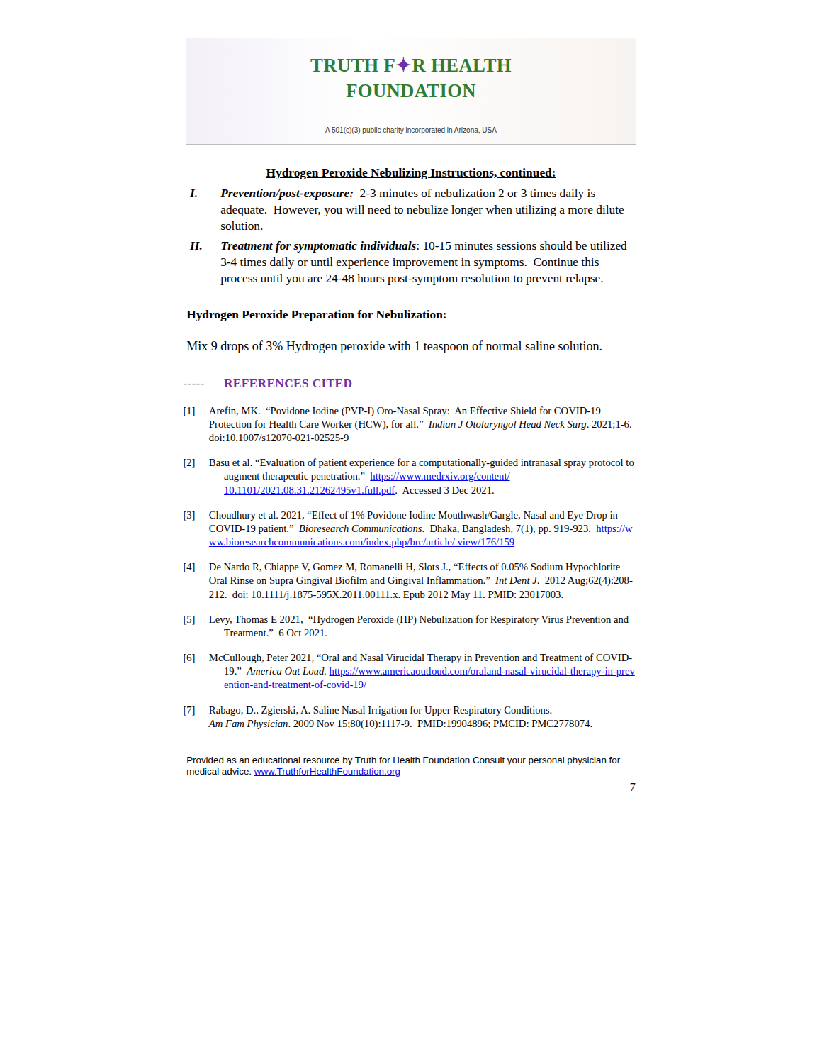TRUTH F✦R HEALTH
FOUNDATION
A 501(c)(3) public charity incorporated in Arizona, USA
Hydrogen Peroxide Nebulizing Instructions, continued:
I. Prevention/post-exposure: 2-3 minutes of nebulization 2 or 3 times daily is adequate. However, you will need to nebulize longer when utilizing a more dilute solution.
II. Treatment for symptomatic individuals: 10-15 minutes sessions should be utilized 3-4 times daily or until experience improvement in symptoms. Continue this process until you are 24-48 hours post-symptom resolution to prevent relapse.
Hydrogen Peroxide Preparation for Nebulization:
Mix 9 drops of 3% Hydrogen peroxide with 1 teaspoon of normal saline solution.
----- REFERENCES CITED
[1] Arefin, MK. “Povidone Iodine (PVP-I) Oro-Nasal Spray: An Effective Shield for COVID-19 Protection for Health Care Worker (HCW), for all.” Indian J Otolaryngol Head Neck Surg. 2021;1-6. doi:10.1007/s12070-021-02525-9
[2] Basu et al. “Evaluation of patient experience for a computationally-guided intranasal spray protocol to augment therapeutic penetration.” https://www.medrxiv.org/content/
10.1101/2021.08.31.21262495v1.full.pdf. Accessed 3 Dec 2021.
[3] Choudhury et al. 2021, “Effect of 1% Povidone Iodine Mouthwash/Gargle, Nasal and Eye Drop in COVID-19 patient.” Bioresearch Communications. Dhaka, Bangladesh, 7(1), pp. 919-923. https://www.bioresearchcommunications.com/index.php/brc/article/ view/176/159
[4] De Nardo R, Chiappe V, Gomez M, Romanelli H, Slots J., “Effects of 0.05% Sodium Hypochlorite Oral Rinse on Supra Gingival Biofilm and Gingival Inflammation.” Int Dent J. 2012 Aug;62(4):208-212. doi: 10.1111/j.1875-595X.2011.00111.x. Epub 2012 May 11. PMID: 23017003.
[5] Levy, Thomas E 2021, “Hydrogen Peroxide (HP) Nebulization for Respiratory Virus Prevention and Treatment.” 6 Oct 2021.
[6] McCullough, Peter 2021, “Oral and Nasal Virucidal Therapy in Prevention and Treatment of COVID-19.” America Out Loud. https://www.americaoutloud.com/oraland-nasal-virucidal-therapy-in-prevention-and-treatment-of-covid-19/
[7] Rabago, D., Zgierski, A. Saline Nasal Irrigation for Upper Respiratory Conditions.
Am Fam Physician. 2009 Nov 15;80(10):1117-9. PMID:19904896; PMCID: PMC2778074.
Provided as an educational resource by Truth for Health Foundation Consult your personal physician for medical advice. www.TruthforHealthFoundation.org
7